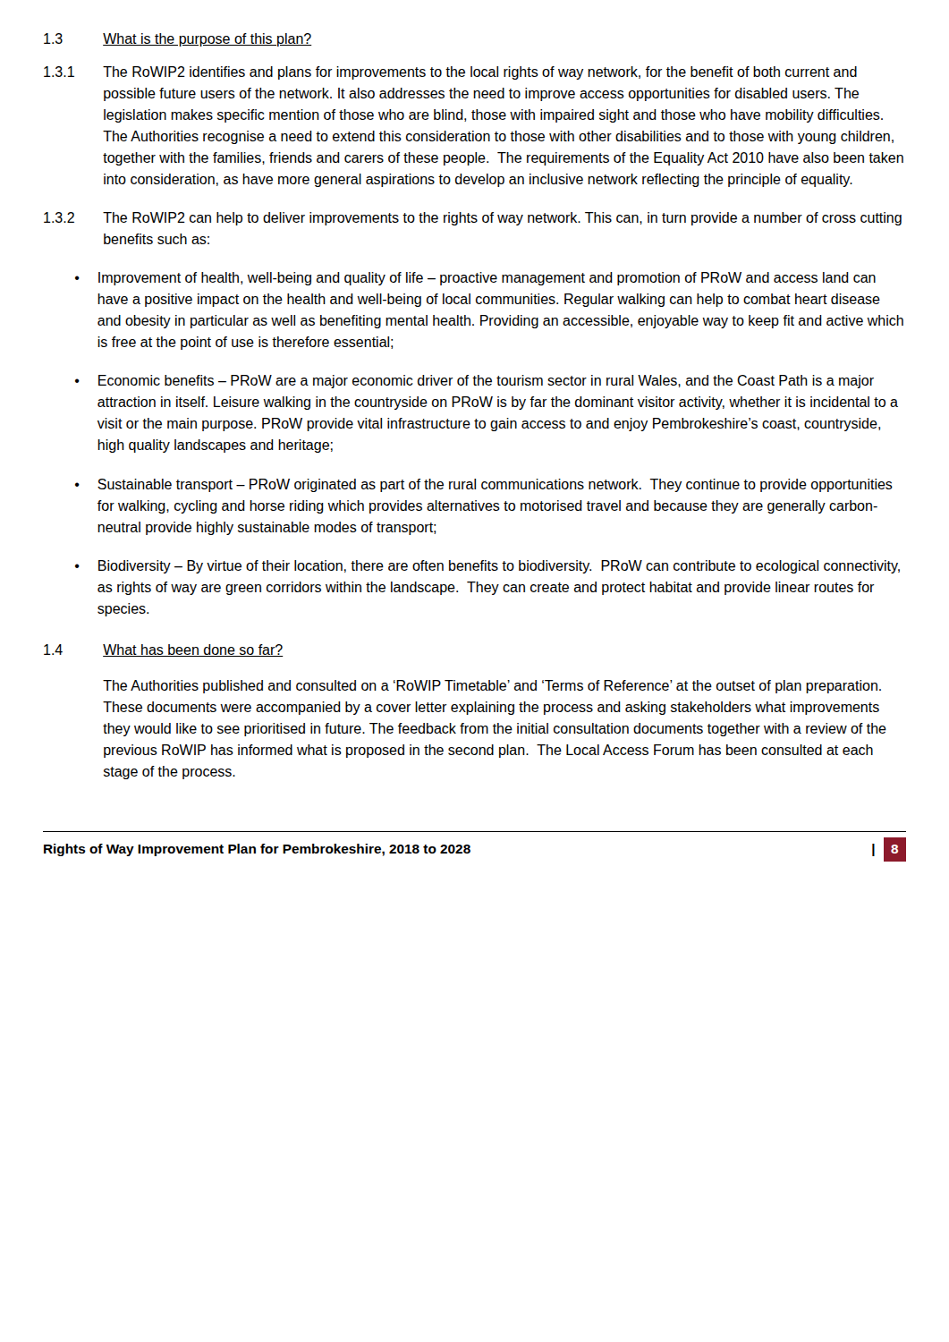1.3 What is the purpose of this plan?
1.3.1 The RoWIP2 identifies and plans for improvements to the local rights of way network, for the benefit of both current and possible future users of the network. It also addresses the need to improve access opportunities for disabled users. The legislation makes specific mention of those who are blind, those with impaired sight and those who have mobility difficulties. The Authorities recognise a need to extend this consideration to those with other disabilities and to those with young children, together with the families, friends and carers of these people. The requirements of the Equality Act 2010 have also been taken into consideration, as have more general aspirations to develop an inclusive network reflecting the principle of equality.
1.3.2 The RoWIP2 can help to deliver improvements to the rights of way network. This can, in turn provide a number of cross cutting benefits such as:
Improvement of health, well-being and quality of life – proactive management and promotion of PRoW and access land can have a positive impact on the health and well-being of local communities. Regular walking can help to combat heart disease and obesity in particular as well as benefiting mental health. Providing an accessible, enjoyable way to keep fit and active which is free at the point of use is therefore essential;
Economic benefits – PRoW are a major economic driver of the tourism sector in rural Wales, and the Coast Path is a major attraction in itself. Leisure walking in the countryside on PRoW is by far the dominant visitor activity, whether it is incidental to a visit or the main purpose. PRoW provide vital infrastructure to gain access to and enjoy Pembrokeshire’s coast, countryside, high quality landscapes and heritage;
Sustainable transport – PRoW originated as part of the rural communications network. They continue to provide opportunities for walking, cycling and horse riding which provides alternatives to motorised travel and because they are generally carbon-neutral provide highly sustainable modes of transport;
Biodiversity – By virtue of their location, there are often benefits to biodiversity. PRoW can contribute to ecological connectivity, as rights of way are green corridors within the landscape. They can create and protect habitat and provide linear routes for species.
1.4 What has been done so far?
The Authorities published and consulted on a ‘RoWIP Timetable’ and ‘Terms of Reference’ at the outset of plan preparation. These documents were accompanied by a cover letter explaining the process and asking stakeholders what improvements they would like to see prioritised in future. The feedback from the initial consultation documents together with a review of the previous RoWIP has informed what is proposed in the second plan. The Local Access Forum has been consulted at each stage of the process.
Rights of Way Improvement Plan for Pembrokeshire, 2018 to 2028 | 8